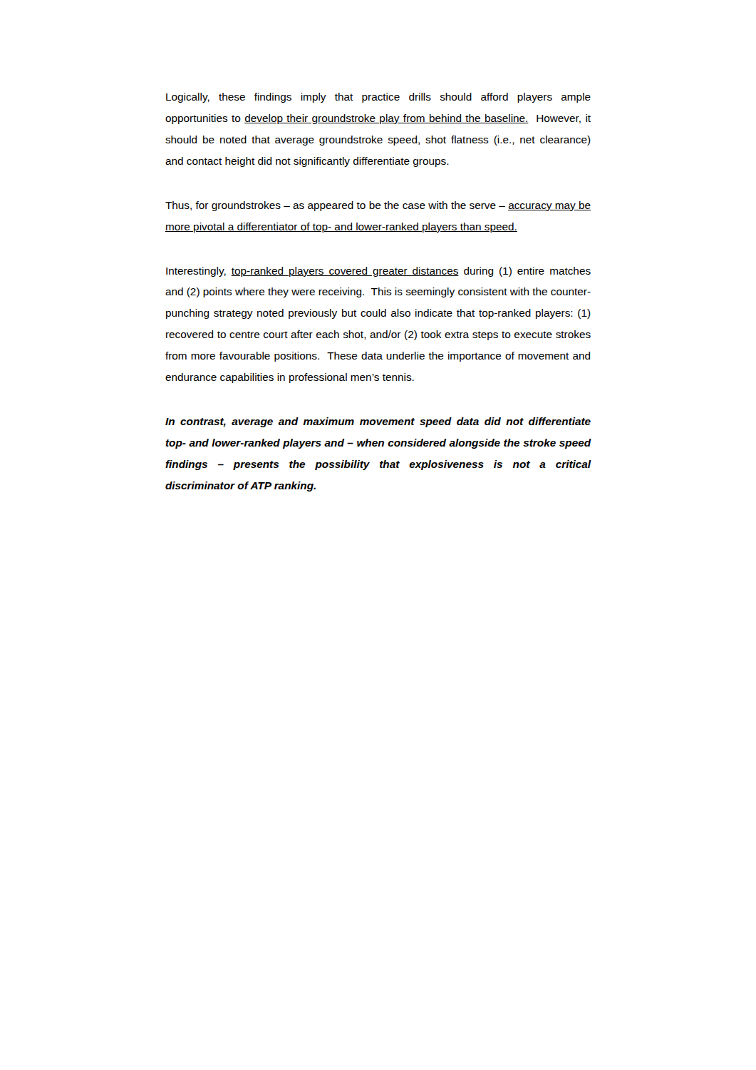Logically, these findings imply that practice drills should afford players ample opportunities to develop their groundstroke play from behind the baseline. However, it should be noted that average groundstroke speed, shot flatness (i.e., net clearance) and contact height did not significantly differentiate groups.
Thus, for groundstrokes – as appeared to be the case with the serve – accuracy may be more pivotal a differentiator of top- and lower-ranked players than speed.
Interestingly, top-ranked players covered greater distances during (1) entire matches and (2) points where they were receiving. This is seemingly consistent with the counter-punching strategy noted previously but could also indicate that top-ranked players: (1) recovered to centre court after each shot, and/or (2) took extra steps to execute strokes from more favourable positions. These data underlie the importance of movement and endurance capabilities in professional men’s tennis.
In contrast, average and maximum movement speed data did not differentiate top- and lower-ranked players and – when considered alongside the stroke speed findings – presents the possibility that explosiveness is not a critical discriminator of ATP ranking.